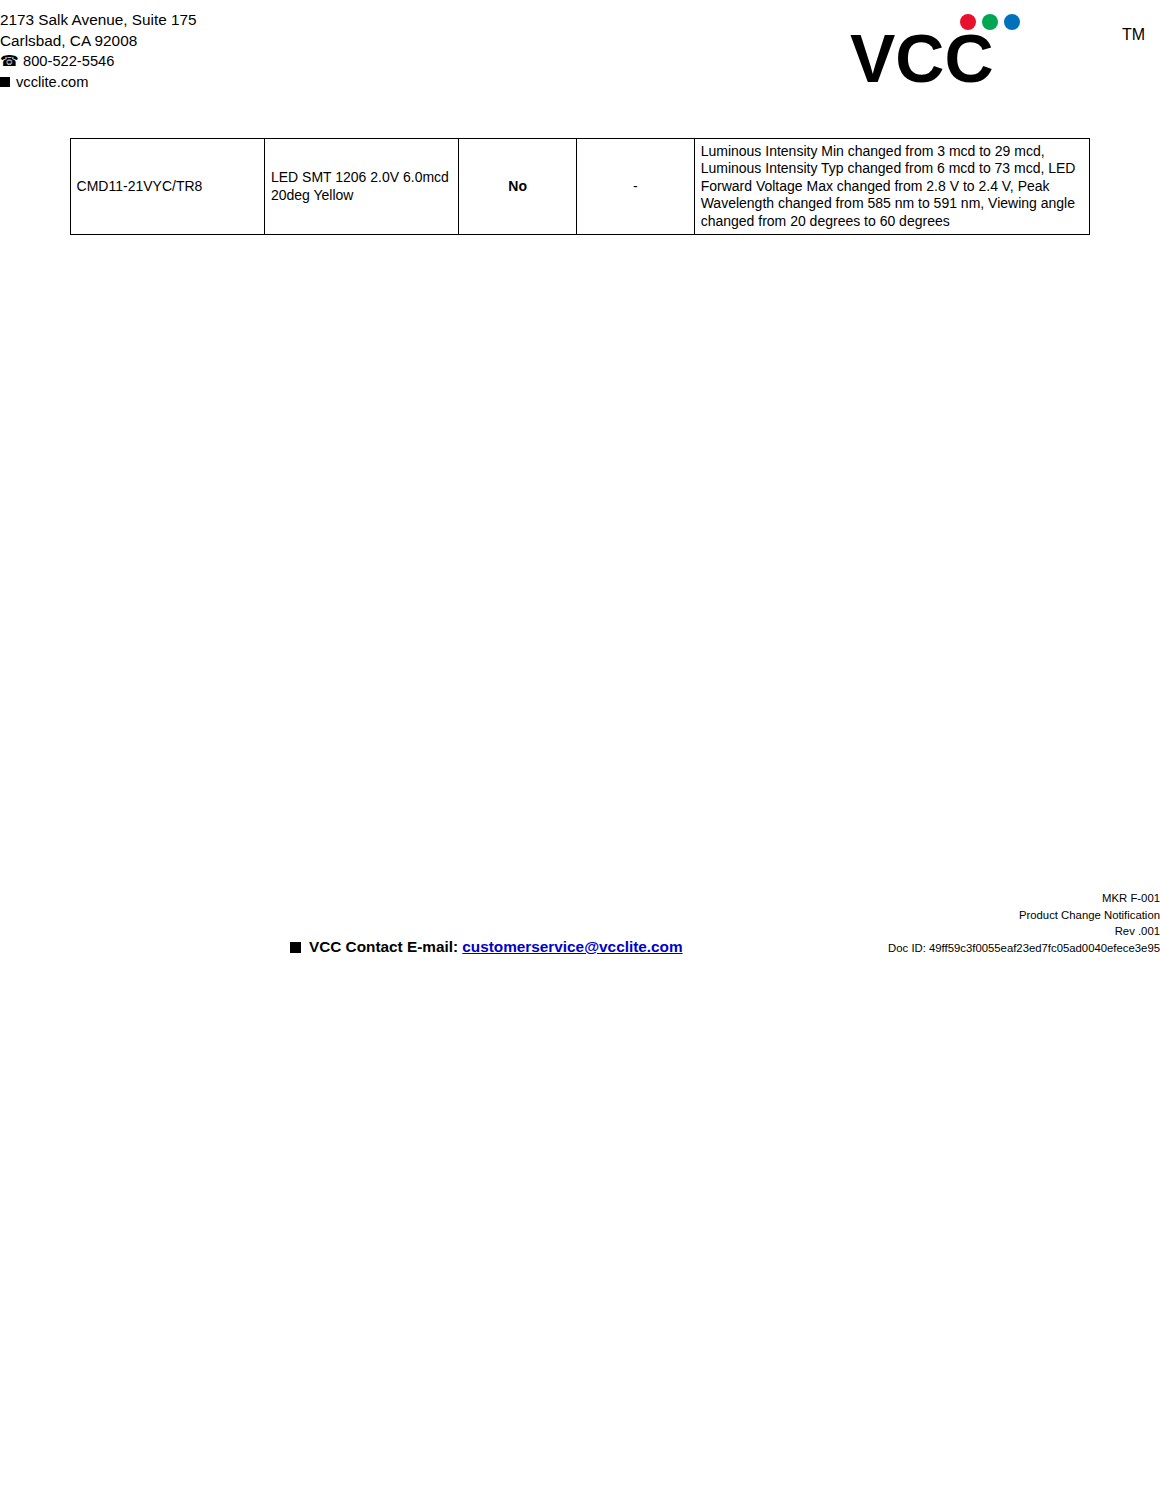2173 Salk Avenue, Suite 175
Carlsbad, CA 92008
☎ 800-522-5546
vcclite.com
VCC TM
| CMD11-21VYC/TR8 | LED SMT 1206 2.0V 6.0mcd 20deg Yellow | No | - | Luminous Intensity Min changed from 3 mcd to 29 mcd, Luminous Intensity Typ changed from 6 mcd to 73 mcd, LED Forward Voltage Max changed from 2.8 V to 2.4 V, Peak Wavelength changed from 585 nm to 591 nm, Viewing angle changed from 20 degrees to 60 degrees |
VCC Contact E-mail: customerservice@vcclite.com
MKR F-001
Product Change Notification
Rev .001
Doc ID: 49ff59c3f0055eaf23ed7fc05ad0040efece3e95